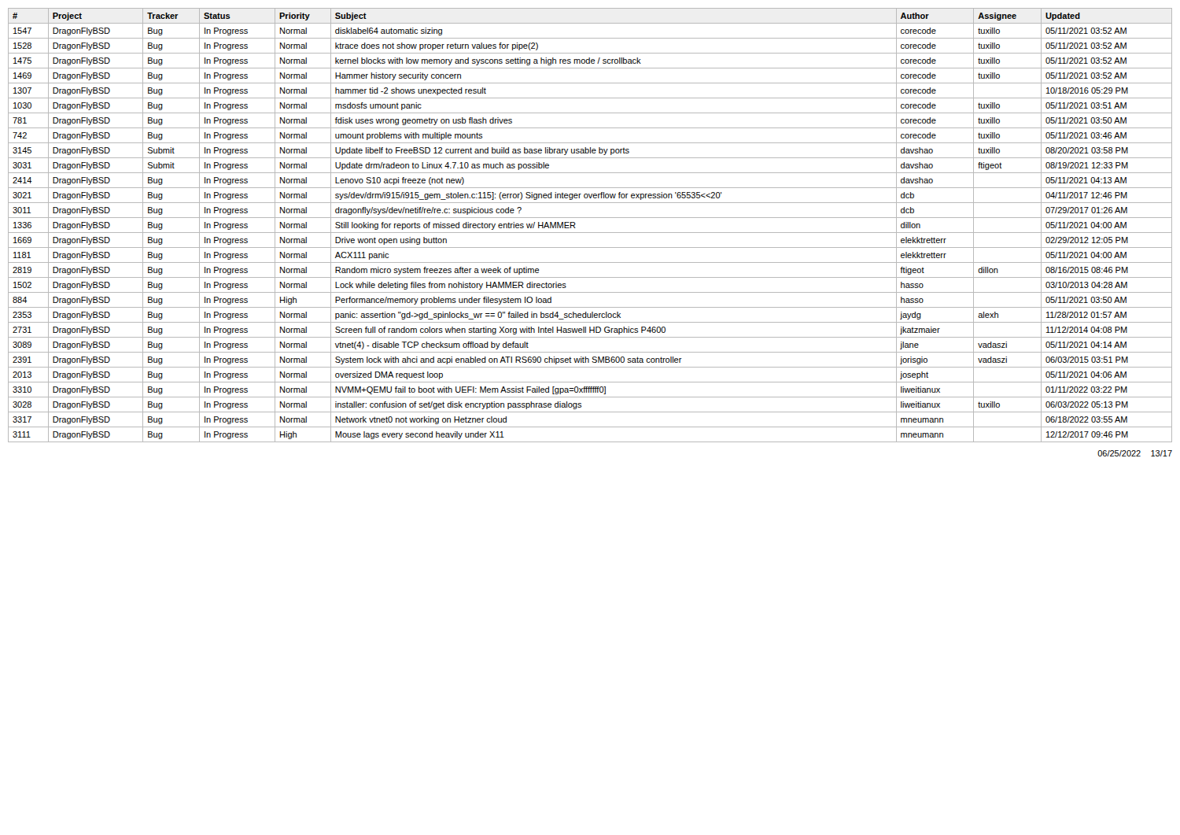| # | Project | Tracker | Status | Priority | Subject | Author | Assignee | Updated |
| --- | --- | --- | --- | --- | --- | --- | --- | --- |
| 1547 | DragonFlyBSD | Bug | In Progress | Normal | disklabel64 automatic sizing | corecode | tuxillo | 05/11/2021 03:52 AM |
| 1528 | DragonFlyBSD | Bug | In Progress | Normal | ktrace does not show proper return values for pipe(2) | corecode | tuxillo | 05/11/2021 03:52 AM |
| 1475 | DragonFlyBSD | Bug | In Progress | Normal | kernel blocks with low memory and syscons setting a high res mode / scrollback | corecode | tuxillo | 05/11/2021 03:52 AM |
| 1469 | DragonFlyBSD | Bug | In Progress | Normal | Hammer history security concern | corecode | tuxillo | 05/11/2021 03:52 AM |
| 1307 | DragonFlyBSD | Bug | In Progress | Normal | hammer tid -2 shows unexpected result | corecode | | 10/18/2016 05:29 PM |
| 1030 | DragonFlyBSD | Bug | In Progress | Normal | msdosfs umount panic | corecode | tuxillo | 05/11/2021 03:51 AM |
| 781 | DragonFlyBSD | Bug | In Progress | Normal | fdisk uses wrong geometry on usb flash drives | corecode | tuxillo | 05/11/2021 03:50 AM |
| 742 | DragonFlyBSD | Bug | In Progress | Normal | umount problems with multiple mounts | corecode | tuxillo | 05/11/2021 03:46 AM |
| 3145 | DragonFlyBSD | Submit | In Progress | Normal | Update libelf to FreeBSD 12 current and build as base library usable by ports | davshao | tuxillo | 08/20/2021 03:58 PM |
| 3031 | DragonFlyBSD | Submit | In Progress | Normal | Update drm/radeon to Linux 4.7.10 as much as possible | davshao | ftigeot | 08/19/2021 12:33 PM |
| 2414 | DragonFlyBSD | Bug | In Progress | Normal | Lenovo S10 acpi freeze (not new) | davshao | | 05/11/2021 04:13 AM |
| 3021 | DragonFlyBSD | Bug | In Progress | Normal | sys/dev/drm/i915/i915_gem_stolen.c:115]: (error) Signed integer overflow for expression '65535<<20' | dcb | | 04/11/2017 12:46 PM |
| 3011 | DragonFlyBSD | Bug | In Progress | Normal | dragonfly/sys/dev/netif/re/re.c: suspicious code ? | dcb | | 07/29/2017 01:26 AM |
| 1336 | DragonFlyBSD | Bug | In Progress | Normal | Still looking for reports of missed directory entries w/ HAMMER | dillon | | 05/11/2021 04:00 AM |
| 1669 | DragonFlyBSD | Bug | In Progress | Normal | Drive wont open using button | elekktretterr | | 02/29/2012 12:05 PM |
| 1181 | DragonFlyBSD | Bug | In Progress | Normal | ACX111 panic | elekktretterr | | 05/11/2021 04:00 AM |
| 2819 | DragonFlyBSD | Bug | In Progress | Normal | Random micro system freezes after a week of uptime | ftigeot | dillon | 08/16/2015 08:46 PM |
| 1502 | DragonFlyBSD | Bug | In Progress | Normal | Lock while deleting files from nohistory HAMMER directories | hasso | | 03/10/2013 04:28 AM |
| 884 | DragonFlyBSD | Bug | In Progress | High | Performance/memory problems under filesystem IO load | hasso | | 05/11/2021 03:50 AM |
| 2353 | DragonFlyBSD | Bug | In Progress | Normal | panic: assertion "gd->gd_spinlocks_wr == 0" failed in bsd4_schedulerclock | jaydg | alexh | 11/28/2012 01:57 AM |
| 2731 | DragonFlyBSD | Bug | In Progress | Normal | Screen full of random colors when starting Xorg with Intel Haswell HD Graphics P4600 | jkatzmaier | | 11/12/2014 04:08 PM |
| 3089 | DragonFlyBSD | Bug | In Progress | Normal | vtnet(4) - disable TCP checksum offload by default | jlane | vadaszi | 05/11/2021 04:14 AM |
| 2391 | DragonFlyBSD | Bug | In Progress | Normal | System lock with ahci and acpi enabled on ATI RS690 chipset with SMB600 sata controller | jorisgio | vadaszi | 06/03/2015 03:51 PM |
| 2013 | DragonFlyBSD | Bug | In Progress | Normal | oversized DMA request loop | josepht | | 05/11/2021 04:06 AM |
| 3310 | DragonFlyBSD | Bug | In Progress | Normal | NVMM+QEMU fail to boot with UEFI: Mem Assist Failed [gpa=0xfffffff0] | liweitianux | | 01/11/2022 03:22 PM |
| 3028 | DragonFlyBSD | Bug | In Progress | Normal | installer: confusion of set/get disk encryption passphrase dialogs | liweitianux | tuxillo | 06/03/2022 05:13 PM |
| 3317 | DragonFlyBSD | Bug | In Progress | Normal | Network vtnet0 not working on Hetzner cloud | mneumann | | 06/18/2022 03:55 AM |
| 3111 | DragonFlyBSD | Bug | In Progress | High | Mouse lags every second heavily under X11 | mneumann | | 12/12/2017 09:46 PM |
06/25/2022 13/17